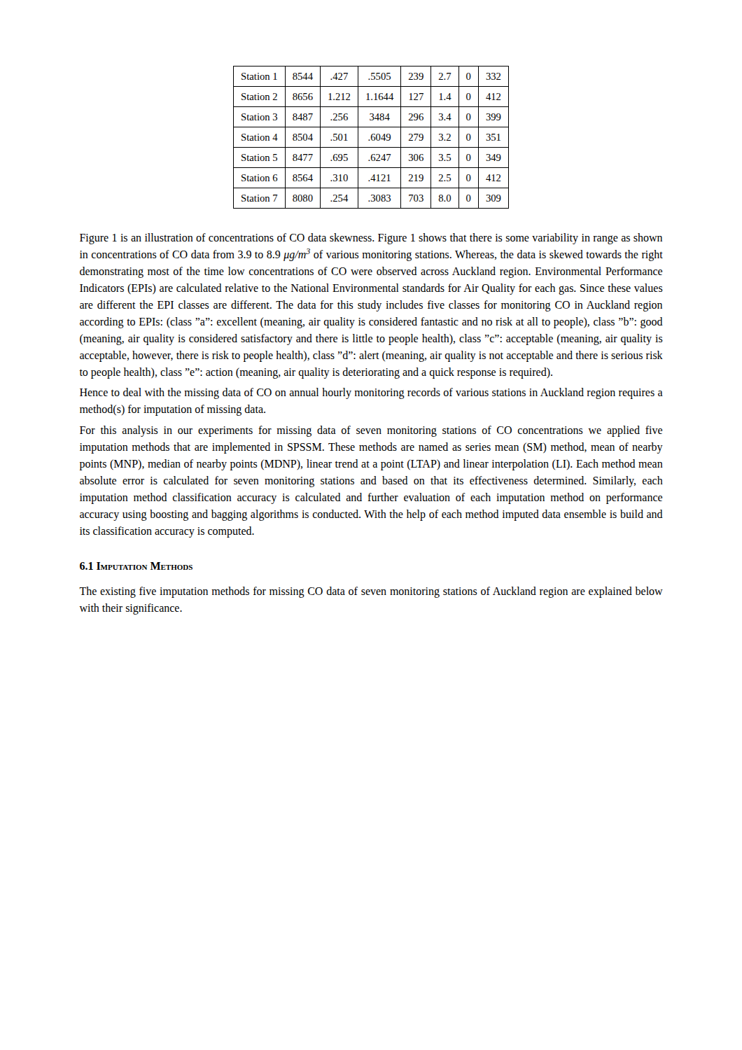| Station 1 | 8544 | .427 | .5505 | 239 | 2.7 | 0 | 332 |
| Station 2 | 8656 | 1.212 | 1.1644 | 127 | 1.4 | 0 | 412 |
| Station 3 | 8487 | .256 | 3484 | 296 | 3.4 | 0 | 399 |
| Station 4 | 8504 | .501 | .6049 | 279 | 3.2 | 0 | 351 |
| Station 5 | 8477 | .695 | .6247 | 306 | 3.5 | 0 | 349 |
| Station 6 | 8564 | .310 | .4121 | 219 | 2.5 | 0 | 412 |
| Station 7 | 8080 | .254 | .3083 | 703 | 8.0 | 0 | 309 |
Figure 1 is an illustration of concentrations of CO data skewness. Figure 1 shows that there is some variability in range as shown in concentrations of CO data from 3.9 to 8.9 μg/m3 of various monitoring stations. Whereas, the data is skewed towards the right demonstrating most of the time low concentrations of CO were observed across Auckland region. Environmental Performance Indicators (EPIs) are calculated relative to the National Environmental standards for Air Quality for each gas. Since these values are different the EPI classes are different. The data for this study includes five classes for monitoring CO in Auckland region according to EPIs: (class ”a”: excellent (meaning, air quality is considered fantastic and no risk at all to people), class ”b”: good (meaning, air quality is considered satisfactory and there is little to people health), class ”c”: acceptable (meaning, air quality is acceptable, however, there is risk to people health), class ”d”: alert (meaning, air quality is not acceptable and there is serious risk to people health), class ”e”: action (meaning, air quality is deteriorating and a quick response is required).
Hence to deal with the missing data of CO on annual hourly monitoring records of various stations in Auckland region requires a method(s) for imputation of missing data.
For this analysis in our experiments for missing data of seven monitoring stations of CO concentrations we applied five imputation methods that are implemented in SPSSM. These methods are named as series mean (SM) method, mean of nearby points (MNP), median of nearby points (MDNP), linear trend at a point (LTAP) and linear interpolation (LI). Each method mean absolute error is calculated for seven monitoring stations and based on that its effectiveness determined. Similarly, each imputation method classification accuracy is calculated and further evaluation of each imputation method on performance accuracy using boosting and bagging algorithms is conducted. With the help of each method imputed data ensemble is build and its classification accuracy is computed.
6.1 Imputation Methods
The existing five imputation methods for missing CO data of seven monitoring stations of Auckland region are explained below with their significance.